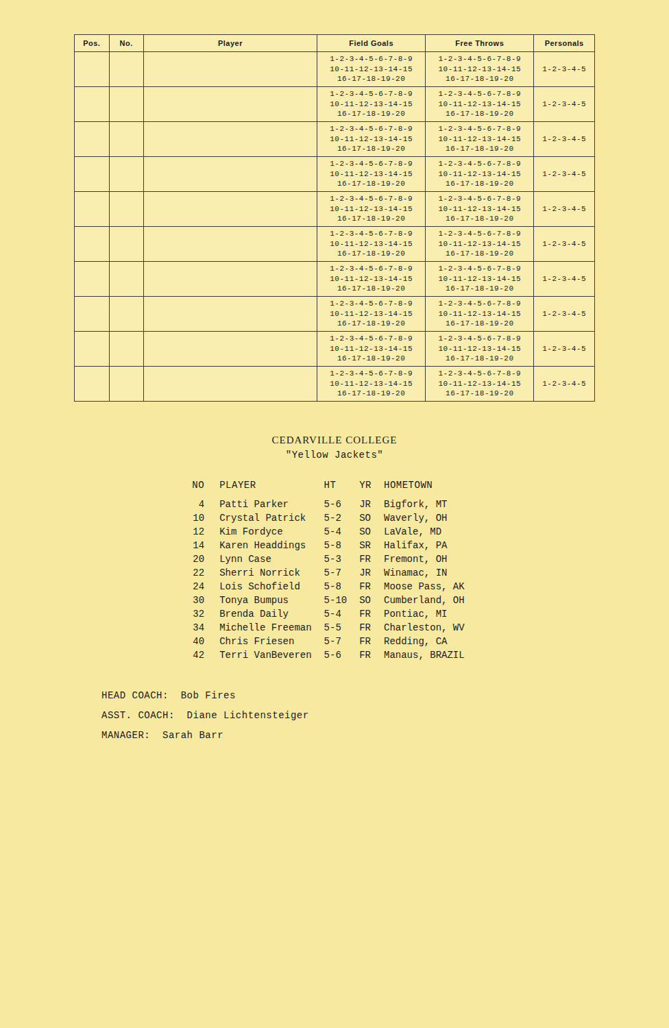| Pos. | No. | Player | Field Goals | Free Throws | Personals |
| --- | --- | --- | --- | --- | --- |
| | | | 1-2-3-4-5-6-7-8-9 10-11-12-13-14-15 16-17-18-19-20 | 1-2-3-4-5-6-7-8-9 10-11-12-13-14-15 16-17-18-19-20 | 1-2-3-4-5 |
| | | | 1-2-3-4-5-6-7-8-9 10-11-12-13-14-15 16-17-18-19-20 | 1-2-3-4-5-6-7-8-9 10-11-12-13-14-15 16-17-18-19-20 | 1-2-3-4-5 |
| | | | 1-2-3-4-5-6-7-8-9 10-11-12-13-14-15 16-17-18-19-20 | 1-2-3-4-5-6-7-8-9 10-11-12-13-14-15 16-17-18-19-20 | 1-2-3-4-5 |
| | | | 1-2-3-4-5-6-7-8-9 10-11-12-13-14-15 16-17-18-19-20 | 1-2-3-4-5-6-7-8-9 10-11-12-13-14-15 16-17-18-19-20 | 1-2-3-4-5 |
| | | | 1-2-3-4-5-6-7-8-9 10-11-12-13-14-15 16-17-18-19-20 | 1-2-3-4-5-6-7-8-9 10-11-12-13-14-15 16-17-18-19-20 | 1-2-3-4-5 |
| | | | 1-2-3-4-5-6-7-8-9 10-11-12-13-14-15 16-17-18-19-20 | 1-2-3-4-5-6-7-8-9 10-11-12-13-14-15 16-17-18-19-20 | 1-2-3-4-5 |
| | | | 1-2-3-4-5-6-7-8-9 10-11-12-13-14-15 16-17-18-19-20 | 1-2-3-4-5-6-7-8-9 10-11-12-13-14-15 16-17-18-19-20 | 1-2-3-4-5 |
| | | | 1-2-3-4-5-6-7-8-9 10-11-12-13-14-15 16-17-18-19-20 | 1-2-3-4-5-6-7-8-9 10-11-12-13-14-15 16-17-18-19-20 | 1-2-3-4-5 |
| | | | 1-2-3-4-5-6-7-8-9 10-11-12-13-14-15 16-17-18-19-20 | 1-2-3-4-5-6-7-8-9 10-11-12-13-14-15 16-17-18-19-20 | 1-2-3-4-5 |
| | | | 1-2-3-4-5-6-7-8-9 10-11-12-13-14-15 16-17-18-19-20 | 1-2-3-4-5-6-7-8-9 10-11-12-13-14-15 16-17-18-19-20 | 1-2-3-4-5 |
CEDARVILLE COLLEGE "Yellow Jackets"
| NO | PLAYER | HT | YR | HOMETOWN |
| --- | --- | --- | --- | --- |
| 4 | Patti Parker | 5-6 | JR | Bigfork, MT |
| 10 | Crystal Patrick | 5-2 | SO | Waverly, OH |
| 12 | Kim Fordyce | 5-4 | SO | LaVale, MD |
| 14 | Karen Headdings | 5-8 | SR | Halifax, PA |
| 20 | Lynn Case | 5-3 | FR | Fremont, OH |
| 22 | Sherri Norrick | 5-7 | JR | Winamac, IN |
| 24 | Lois Schofield | 5-8 | FR | Moose Pass, AK |
| 30 | Tonya Bumpus | 5-10 | SO | Cumberland, OH |
| 32 | Brenda Daily | 5-4 | FR | Pontiac, MI |
| 34 | Michelle Freeman | 5-5 | FR | Charleston, WV |
| 40 | Chris Friesen | 5-7 | FR | Redding, CA |
| 42 | Terri VanBeveren | 5-6 | FR | Manaus, BRAZIL |
HEAD COACH: Bob Fires
ASST. COACH: Diane Lichtensteiger
MANAGER: Sarah Barr